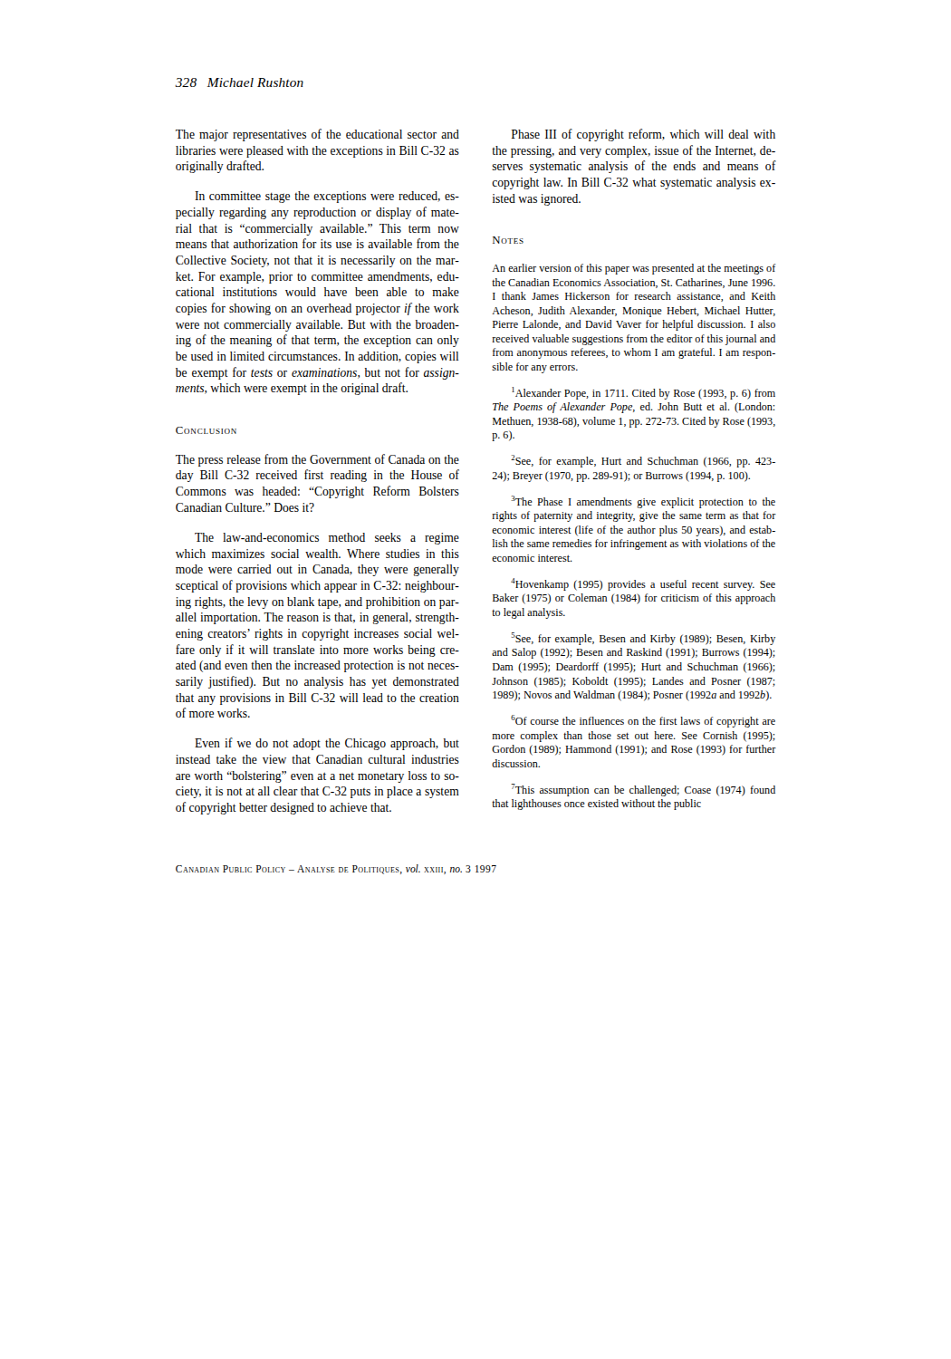328 Michael Rushton
The major representatives of the educational sector and libraries were pleased with the exceptions in Bill C-32 as originally drafted.
In committee stage the exceptions were reduced, especially regarding any reproduction or display of material that is “commercially available.” This term now means that authorization for its use is available from the Collective Society, not that it is necessarily on the market. For example, prior to committee amendments, educational institutions would have been able to make copies for showing on an overhead projector if the work were not commercially available. But with the broadening of the meaning of that term, the exception can only be used in limited circumstances. In addition, copies will be exempt for tests or examinations, but not for assignments, which were exempt in the original draft.
Conclusion
The press release from the Government of Canada on the day Bill C-32 received first reading in the House of Commons was headed: “Copyright Reform Bolsters Canadian Culture.” Does it?
The law-and-economics method seeks a regime which maximizes social wealth. Where studies in this mode were carried out in Canada, they were generally sceptical of provisions which appear in C-32: neighbouring rights, the levy on blank tape, and prohibition on parallel importation. The reason is that, in general, strengthening creators’ rights in copyright increases social welfare only if it will translate into more works being created (and even then the increased protection is not necessarily justified). But no analysis has yet demonstrated that any provisions in Bill C-32 will lead to the creation of more works.
Even if we do not adopt the Chicago approach, but instead take the view that Canadian cultural industries are worth “bolstering” even at a net monetary loss to society, it is not at all clear that C-32 puts in place a system of copyright better designed to achieve that.
Phase III of copyright reform, which will deal with the pressing, and very complex, issue of the Internet, deserves systematic analysis of the ends and means of copyright law. In Bill C-32 what systematic analysis existed was ignored.
Notes
An earlier version of this paper was presented at the meetings of the Canadian Economics Association, St. Catharines, June 1996. I thank James Hickerson for research assistance, and Keith Acheson, Judith Alexander, Monique Hebert, Michael Hutter, Pierre Lalonde, and David Vaver for helpful discussion. I also received valuable suggestions from the editor of this journal and from anonymous referees, to whom I am grateful. I am responsible for any errors.
1Alexander Pope, in 1711. Cited by Rose (1993, p. 6) from The Poems of Alexander Pope, ed. John Butt et al. (London: Methuen, 1938-68), volume 1, pp. 272-73. Cited by Rose (1993, p. 6).
2See, for example, Hurt and Schuchman (1966, pp. 423-24); Breyer (1970, pp. 289-91); or Burrows (1994, p. 100).
3The Phase I amendments give explicit protection to the rights of paternity and integrity, give the same term as that for economic interest (life of the author plus 50 years), and establish the same remedies for infringement as with violations of the economic interest.
4Hovenkamp (1995) provides a useful recent survey. See Baker (1975) or Coleman (1984) for criticism of this approach to legal analysis.
5See, for example, Besen and Kirby (1989); Besen, Kirby and Salop (1992); Besen and Raskind (1991); Burrows (1994); Dam (1995); Deardorff (1995); Hurt and Schuchman (1966); Johnson (1985); Koboldt (1995); Landes and Posner (1987; 1989); Novos and Waldman (1984); Posner (1992a and 1992b).
6Of course the influences on the first laws of copyright are more complex than those set out here. See Cornish (1995); Gordon (1989); Hammond (1991); and Rose (1993) for further discussion.
7This assumption can be challenged; Coase (1974) found that lighthouses once existed without the public
Canadian Public Policy – Analyse de Politiques, vol. xxiii, no. 3 1997